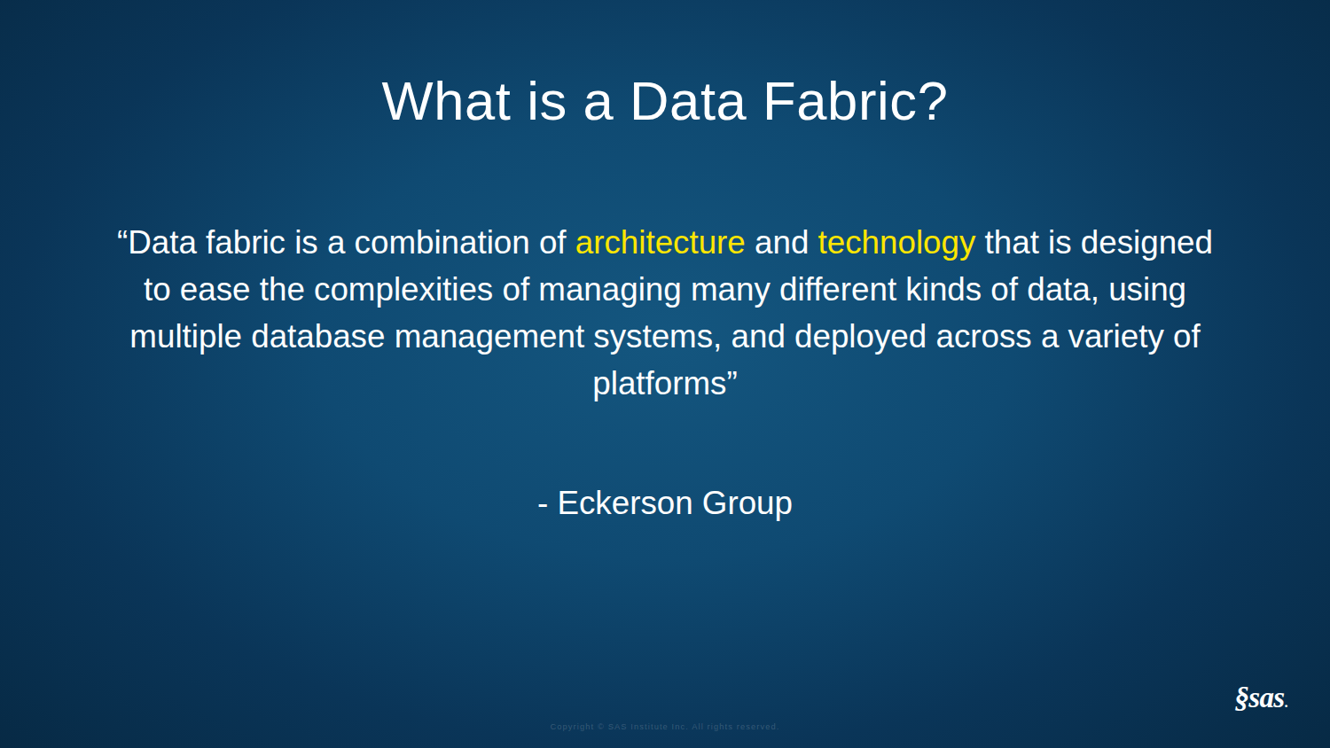What is a Data Fabric?
“Data fabric is a combination of architecture and technology that is designed to ease the complexities of managing many different kinds of data, using multiple database management systems, and deployed across a variety of platforms”
- Eckerson Group
§sas.
Copyright © SAS Institute Inc. All rights reserved.